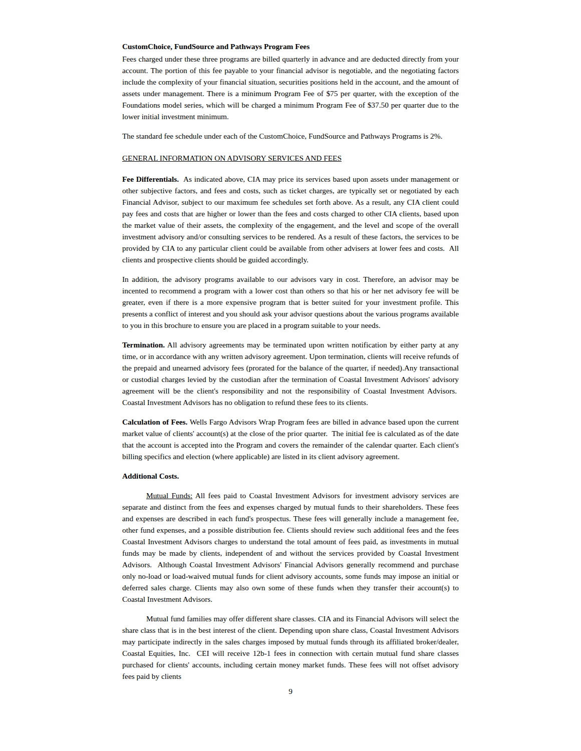CustomChoice, FundSource and Pathways Program Fees
Fees charged under these three programs are billed quarterly in advance and are deducted directly from your account. The portion of this fee payable to your financial advisor is negotiable, and the negotiating factors include the complexity of your financial situation, securities positions held in the account, and the amount of assets under management. There is a minimum Program Fee of $75 per quarter, with the exception of the Foundations model series, which will be charged a minimum Program Fee of $37.50 per quarter due to the lower initial investment minimum.
The standard fee schedule under each of the CustomChoice, FundSource and Pathways Programs is 2%.
GENERAL INFORMATION ON ADVISORY SERVICES AND FEES
Fee Differentials. As indicated above, CIA may price its services based upon assets under management or other subjective factors, and fees and costs, such as ticket charges, are typically set or negotiated by each Financial Advisor, subject to our maximum fee schedules set forth above. As a result, any CIA client could pay fees and costs that are higher or lower than the fees and costs charged to other CIA clients, based upon the market value of their assets, the complexity of the engagement, and the level and scope of the overall investment advisory and/or consulting services to be rendered. As a result of these factors, the services to be provided by CIA to any particular client could be available from other advisers at lower fees and costs. All clients and prospective clients should be guided accordingly.
In addition, the advisory programs available to our advisors vary in cost. Therefore, an advisor may be incented to recommend a program with a lower cost than others so that his or her net advisory fee will be greater, even if there is a more expensive program that is better suited for your investment profile. This presents a conflict of interest and you should ask your advisor questions about the various programs available to you in this brochure to ensure you are placed in a program suitable to your needs.
Termination. All advisory agreements may be terminated upon written notification by either party at any time, or in accordance with any written advisory agreement. Upon termination, clients will receive refunds of the prepaid and unearned advisory fees (prorated for the balance of the quarter, if needed).Any transactional or custodial charges levied by the custodian after the termination of Coastal Investment Advisors' advisory agreement will be the client's responsibility and not the responsibility of Coastal Investment Advisors. Coastal Investment Advisors has no obligation to refund these fees to its clients.
Calculation of Fees. Wells Fargo Advisors Wrap Program fees are billed in advance based upon the current market value of clients' account(s) at the close of the prior quarter. The initial fee is calculated as of the date that the account is accepted into the Program and covers the remainder of the calendar quarter. Each client's billing specifics and election (where applicable) are listed in its client advisory agreement.
Additional Costs.
Mutual Funds: All fees paid to Coastal Investment Advisors for investment advisory services are separate and distinct from the fees and expenses charged by mutual funds to their shareholders. These fees and expenses are described in each fund's prospectus. These fees will generally include a management fee, other fund expenses, and a possible distribution fee. Clients should review such additional fees and the fees Coastal Investment Advisors charges to understand the total amount of fees paid, as investments in mutual funds may be made by clients, independent of and without the services provided by Coastal Investment Advisors. Although Coastal Investment Advisors' Financial Advisors generally recommend and purchase only no-load or load-waived mutual funds for client advisory accounts, some funds may impose an initial or deferred sales charge. Clients may also own some of these funds when they transfer their account(s) to Coastal Investment Advisors.
Mutual fund families may offer different share classes. CIA and its Financial Advisors will select the share class that is in the best interest of the client. Depending upon share class, Coastal Investment Advisors may participate indirectly in the sales charges imposed by mutual funds through its affiliated broker/dealer, Coastal Equities, Inc. CEI will receive 12b-1 fees in connection with certain mutual fund share classes purchased for clients' accounts, including certain money market funds. These fees will not offset advisory fees paid by clients
9